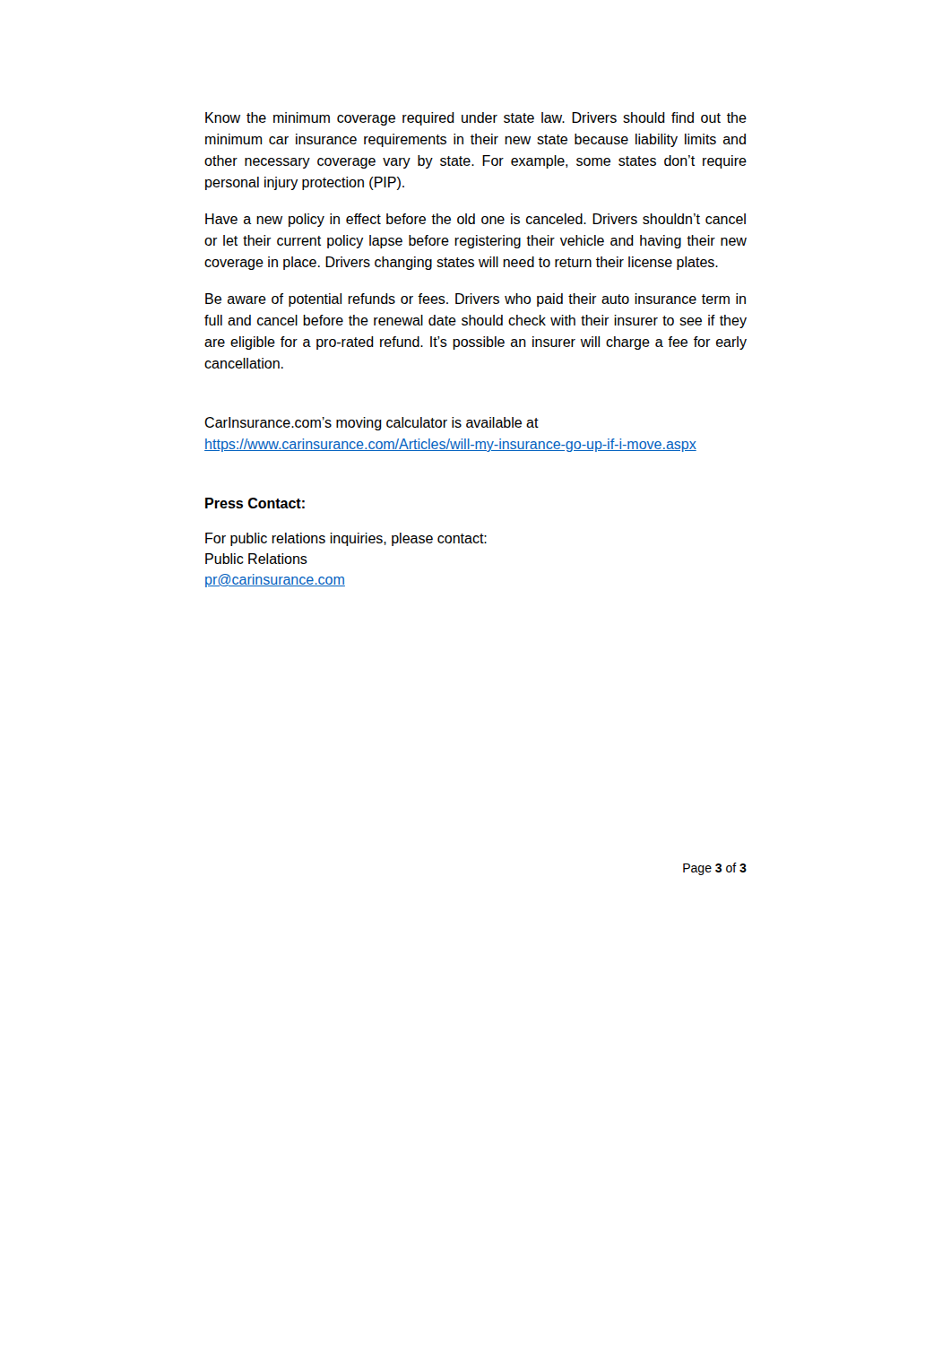Know the minimum coverage required under state law. Drivers should find out the minimum car insurance requirements in their new state because liability limits and other necessary coverage vary by state. For example, some states don’t require personal injury protection (PIP).
Have a new policy in effect before the old one is canceled. Drivers shouldn’t cancel or let their current policy lapse before registering their vehicle and having their new coverage in place. Drivers changing states will need to return their license plates.
Be aware of potential refunds or fees. Drivers who paid their auto insurance term in full and cancel before the renewal date should check with their insurer to see if they are eligible for a pro-rated refund. It’s possible an insurer will charge a fee for early cancellation.
CarInsurance.com’s moving calculator is available at
https://www.carinsurance.com/Articles/will-my-insurance-go-up-if-i-move.aspx
Press Contact:
For public relations inquiries, please contact:
Public Relations
pr@carinsurance.com
Page 3 of 3